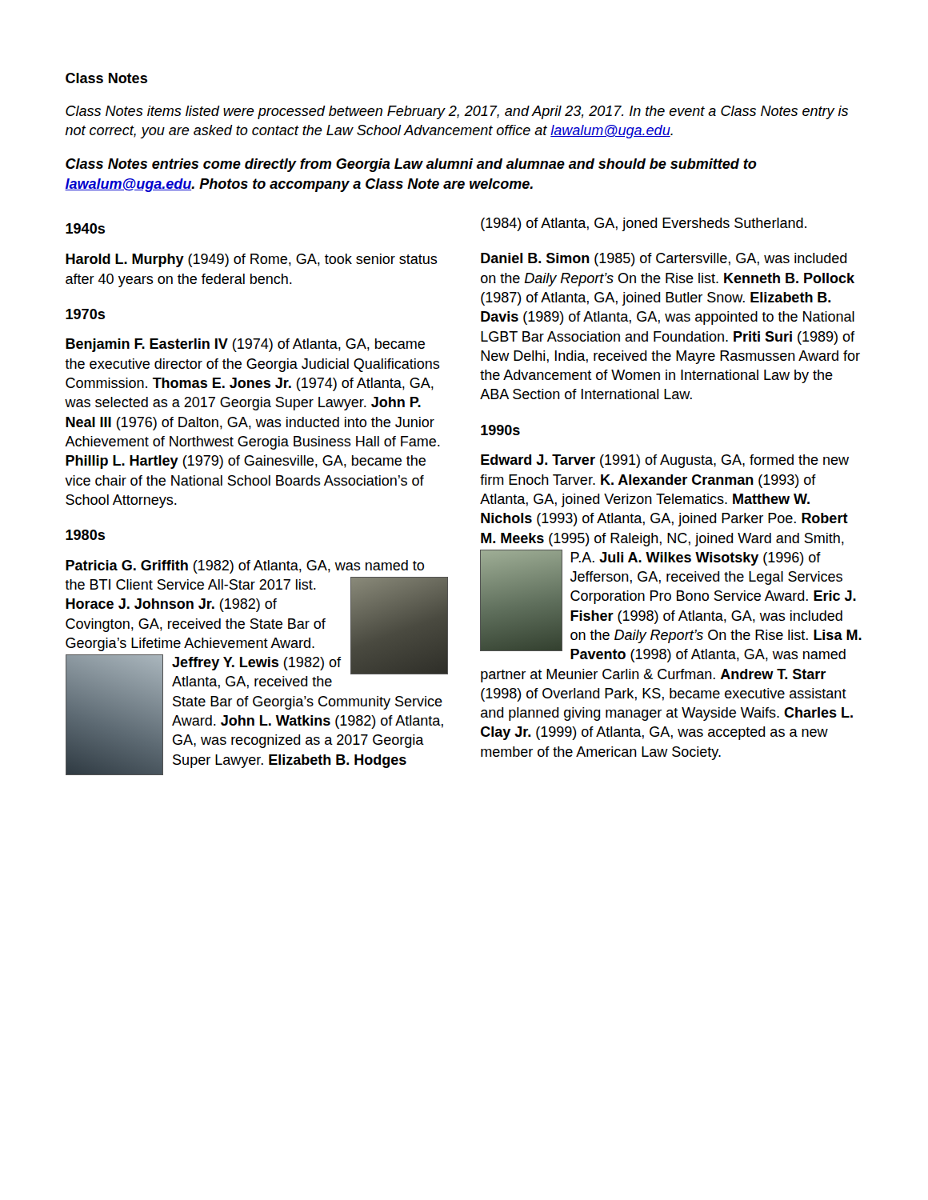Class Notes
Class Notes items listed were processed between February 2, 2017, and April 23, 2017. In the event a Class Notes entry is not correct, you are asked to contact the Law School Advancement office at lawalum@uga.edu.
Class Notes entries come directly from Georgia Law alumni and alumnae and should be submitted to lawalum@uga.edu. Photos to accompany a Class Note are welcome.
1940s
Harold L. Murphy (1949) of Rome, GA, took senior status after 40 years on the federal bench.
1970s
Benjamin F. Easterlin IV (1974) of Atlanta, GA, became the executive director of the Georgia Judicial Qualifications Commission. Thomas E. Jones Jr. (1974) of Atlanta, GA, was selected as a 2017 Georgia Super Lawyer. John P. Neal III (1976) of Dalton, GA, was inducted into the Junior Achievement of Northwest Gerogia Business Hall of Fame. Phillip L. Hartley (1979) of Gainesville, GA, became the vice chair of the National School Boards Association’s of School Attorneys.
1980s
Patricia G. Griffith (1982) of Atlanta, GA, was named to the BTI Client Service All-Star 2017 list. Horace J. Johnson Jr. (1982) of Covington, GA, received the State Bar of Georgia’s Lifetime Achievement Award. Jeffrey Y. Lewis (1982) of Atlanta, GA, received the State Bar of Georgia’s Community Service Award. John L. Watkins (1982) of Atlanta, GA, was recognized as a 2017 Georgia Super Lawyer. Elizabeth B. Hodges (1984) of Atlanta, GA, joned Eversheds Sutherland.
Daniel B. Simon (1985) of Cartersville, GA, was included on the Daily Report’s On the Rise list. Kenneth B. Pollock (1987) of Atlanta, GA, joined Butler Snow. Elizabeth B. Davis (1989) of Atlanta, GA, was appointed to the National LGBT Bar Association and Foundation. Priti Suri (1989) of New Delhi, India, received the Mayre Rasmussen Award for the Advancement of Women in International Law by the ABA Section of International Law.
1990s
Edward J. Tarver (1991) of Augusta, GA, formed the new firm Enoch Tarver. K. Alexander Cranman (1993) of Atlanta, GA, joined Verizon Telematics. Matthew W. Nichols (1993) of Atlanta, GA, joined Parker Poe. Robert M. Meeks (1995) of Raleigh, NC, joined Ward and Smith, P.A. Juli A. Wilkes Wisotsky (1996) of Jefferson, GA, received the Legal Services Corporation Pro Bono Service Award. Eric J. Fisher (1998) of Atlanta, GA, was included on the Daily Report’s On the Rise list. Lisa M. Pavento (1998) of Atlanta, GA, was named partner at Meunier Carlin & Curfman. Andrew T. Starr (1998) of Overland Park, KS, became executive assistant and planned giving manager at Wayside Waifs. Charles L. Clay Jr. (1999) of Atlanta, GA, was accepted as a new member of the American Law Society.